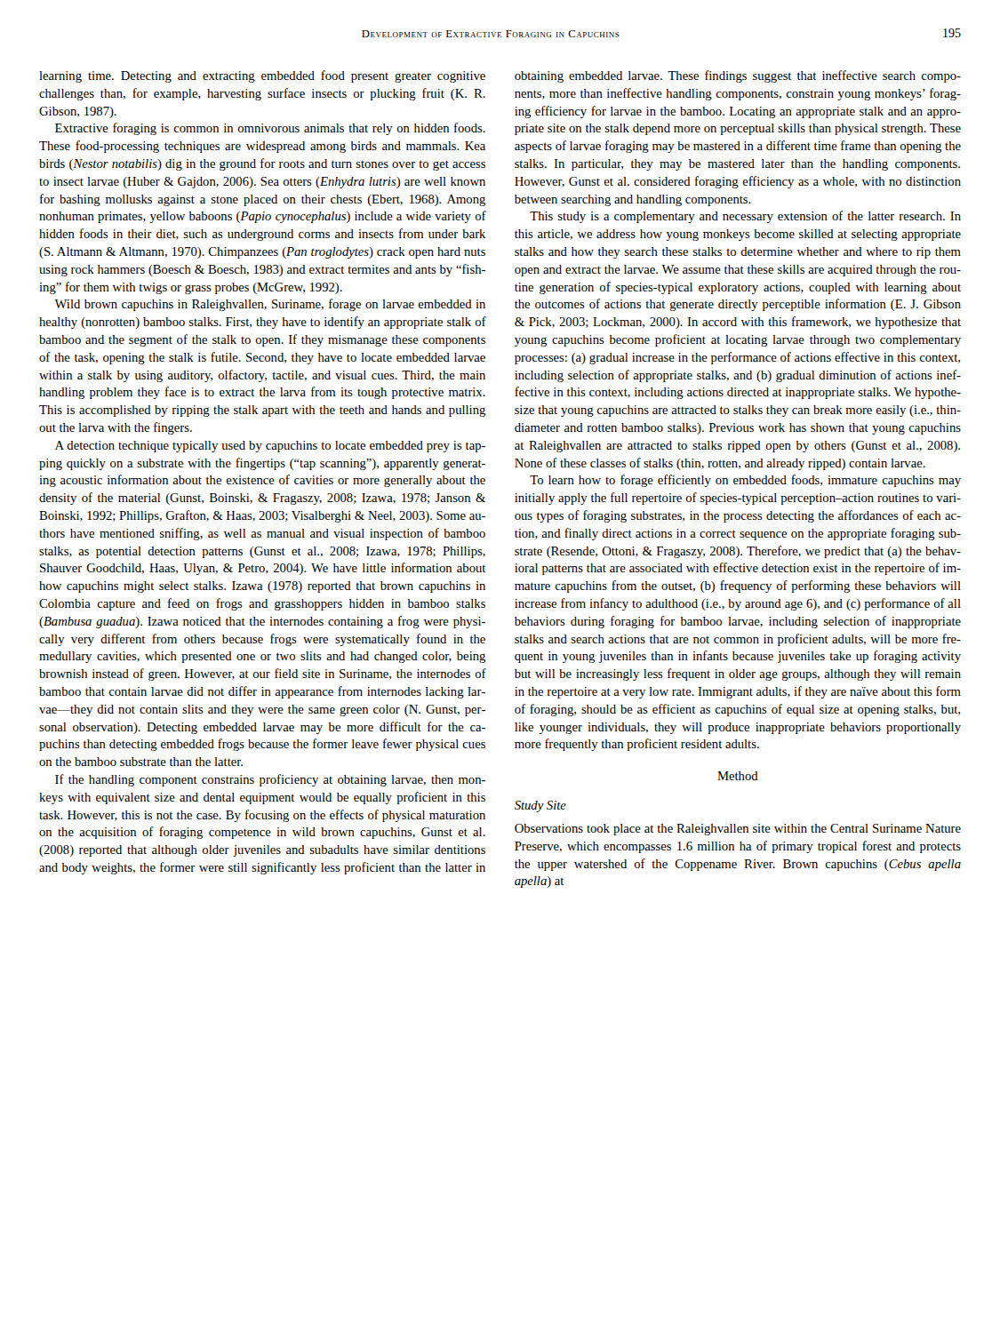Development of Extractive Foraging in Capuchins 195
learning time. Detecting and extracting embedded food present greater cognitive challenges than, for example, harvesting surface insects or plucking fruit (K. R. Gibson, 1987).
Extractive foraging is common in omnivorous animals that rely on hidden foods. These food-processing techniques are widespread among birds and mammals. Kea birds (Nestor notabilis) dig in the ground for roots and turn stones over to get access to insect larvae (Huber & Gajdon, 2006). Sea otters (Enhydra lutris) are well known for bashing mollusks against a stone placed on their chests (Ebert, 1968). Among nonhuman primates, yellow baboons (Papio cynocephalus) include a wide variety of hidden foods in their diet, such as underground corms and insects from under bark (S. Altmann & Altmann, 1970). Chimpanzees (Pan troglodytes) crack open hard nuts using rock hammers (Boesch & Boesch, 1983) and extract termites and ants by “fishing” for them with twigs or grass probes (McGrew, 1992).
Wild brown capuchins in Raleighvallen, Suriname, forage on larvae embedded in healthy (nonrotten) bamboo stalks. First, they have to identify an appropriate stalk of bamboo and the segment of the stalk to open. If they mismanage these components of the task, opening the stalk is futile. Second, they have to locate embedded larvae within a stalk by using auditory, olfactory, tactile, and visual cues. Third, the main handling problem they face is to extract the larva from its tough protective matrix. This is accomplished by ripping the stalk apart with the teeth and hands and pulling out the larva with the fingers.
A detection technique typically used by capuchins to locate embedded prey is tapping quickly on a substrate with the fingertips (“tap scanning”), apparently generating acoustic information about the existence of cavities or more generally about the density of the material (Gunst, Boinski, & Fragaszy, 2008; Izawa, 1978; Janson & Boinski, 1992; Phillips, Grafton, & Haas, 2003; Visalberghi & Neel, 2003). Some authors have mentioned sniffing, as well as manual and visual inspection of bamboo stalks, as potential detection patterns (Gunst et al., 2008; Izawa, 1978; Phillips, Shauver Goodchild, Haas, Ulyan, & Petro, 2004). We have little information about how capuchins might select stalks. Izawa (1978) reported that brown capuchins in Colombia capture and feed on frogs and grasshoppers hidden in bamboo stalks (Bambusa guadua). Izawa noticed that the internodes containing a frog were physically very different from others because frogs were systematically found in the medullary cavities, which presented one or two slits and had changed color, being brownish instead of green. However, at our field site in Suriname, the internodes of bamboo that contain larvae did not differ in appearance from internodes lacking larvae—they did not contain slits and they were the same green color (N. Gunst, personal observation). Detecting embedded larvae may be more difficult for the capuchins than detecting embedded frogs because the former leave fewer physical cues on the bamboo substrate than the latter.
If the handling component constrains proficiency at obtaining larvae, then monkeys with equivalent size and dental equipment would be equally proficient in this task. However, this is not the case. By focusing on the effects of physical maturation on the acquisition of foraging competence in wild brown capuchins, Gunst et al. (2008) reported that although older juveniles and subadults have similar dentitions and body weights, the former were still significantly less proficient than the latter in obtaining embedded larvae. These findings suggest that ineffective search components, more than ineffective handling components, constrain young monkeys’ foraging efficiency for larvae in the bamboo. Locating an appropriate stalk and an appropriate site on the stalk depend more on perceptual skills than physical strength. These aspects of larvae foraging may be mastered in a different time frame than opening the stalks. In particular, they may be mastered later than the handling components. However, Gunst et al. considered foraging efficiency as a whole, with no distinction between searching and handling components.
This study is a complementary and necessary extension of the latter research. In this article, we address how young monkeys become skilled at selecting appropriate stalks and how they search these stalks to determine whether and where to rip them open and extract the larvae. We assume that these skills are acquired through the routine generation of species-typical exploratory actions, coupled with learning about the outcomes of actions that generate directly perceptible information (E. J. Gibson & Pick, 2003; Lockman, 2000). In accord with this framework, we hypothesize that young capuchins become proficient at locating larvae through two complementary processes: (a) gradual increase in the performance of actions effective in this context, including selection of appropriate stalks, and (b) gradual diminution of actions ineffective in this context, including actions directed at inappropriate stalks. We hypothesize that young capuchins are attracted to stalks they can break more easily (i.e., thin-diameter and rotten bamboo stalks). Previous work has shown that young capuchins at Raleighvallen are attracted to stalks ripped open by others (Gunst et al., 2008). None of these classes of stalks (thin, rotten, and already ripped) contain larvae.
To learn how to forage efficiently on embedded foods, immature capuchins may initially apply the full repertoire of species-typical perception–action routines to various types of foraging substrates, in the process detecting the affordances of each action, and finally direct actions in a correct sequence on the appropriate foraging substrate (Resende, Ottoni, & Fragaszy, 2008). Therefore, we predict that (a) the behavioral patterns that are associated with effective detection exist in the repertoire of immature capuchins from the outset, (b) frequency of performing these behaviors will increase from infancy to adulthood (i.e., by around age 6), and (c) performance of all behaviors during foraging for bamboo larvae, including selection of inappropriate stalks and search actions that are not common in proficient adults, will be more frequent in young juveniles than in infants because juveniles take up foraging activity but will be increasingly less frequent in older age groups, although they will remain in the repertoire at a very low rate. Immigrant adults, if they are naïve about this form of foraging, should be as efficient as capuchins of equal size at opening stalks, but, like younger individuals, they will produce inappropriate behaviors proportionally more frequently than proficient resident adults.
Method
Study Site
Observations took place at the Raleighvallen site within the Central Suriname Nature Preserve, which encompasses 1.6 million ha of primary tropical forest and protects the upper watershed of the Coppename River. Brown capuchins (Cebus apella apella) at